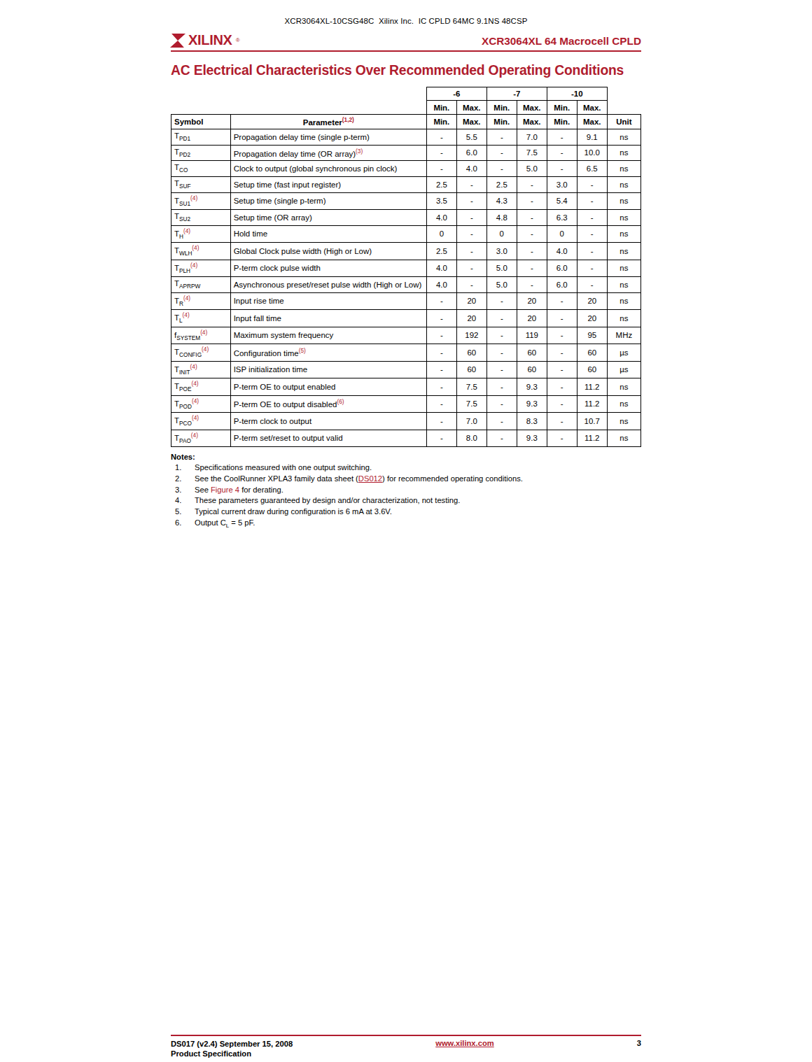XCR3064XL-10CSG48C Xilinx Inc. IC CPLD 64MC 9.1NS 48CSP
XILINX®
XCR3064XL 64 Macrocell CPLD
AC Electrical Characteristics Over Recommended Operating Conditions
| | | -6 | -7 | -10 | |
| --- | --- | --- | --- | --- | --- |
| Min. | Max. | Min. | Max. | Min. | Max. |
| Symbol | Parameter (1,2) | Min. | Max. | Min. | Max. | Min. | Max. | Unit |
| T PD1 | Propagation delay time (single p-term) | - | 5.5 | - | 7.0 | - | 9.1 | ns |
| T PD2 | Propagation delay time (OR array) (3) | - | 6.0 | - | 7.5 | - | 10.0 | ns |
| T CO | Clock to output (global synchronous pin clock) | - | 4.0 | - | 5.0 | - | 6.5 | ns |
| T SUF | Setup time (fast input register) | 2.5 | - | 2.5 | - | 3.0 | - | ns |
| T SU1 (4) | Setup time (single p-term) | 3.5 | - | 4.3 | - | 5.4 | - | ns |
| T SU2 | Setup time (OR array) | 4.0 | - | 4.8 | - | 6.3 | - | ns |
| T H (4) | Hold time | 0 | - | 0 | - | 0 | - | ns |
| T WLH (4) | Global Clock pulse width (High or Low) | 2.5 | - | 3.0 | - | 4.0 | - | ns |
| T PLH (4) | P-term clock pulse width | 4.0 | - | 5.0 | - | 6.0 | - | ns |
| T APRPW | Asynchronous preset/reset pulse width (High or Low) | 4.0 | - | 5.0 | - | 6.0 | - | ns |
| T R (4) | Input rise time | - | 20 | - | 20 | - | 20 | ns |
| T L (4) | Input fall time | - | 20 | - | 20 | - | 20 | ns |
| f SYSTEM (4) | Maximum system frequency | - | 192 | - | 119 | - | 95 | MHz |
| T CONFIG (4) | Configuration time (5) | - | 60 | - | 60 | - | 60 | µs |
| T INIT (4) | ISP initialization time | - | 60 | - | 60 | - | 60 | µs |
| T POE (4) | P-term OE to output enabled | - | 7.5 | - | 9.3 | - | 11.2 | ns |
| T POD (4) | P-term OE to output disabled (6) | - | 7.5 | - | 9.3 | - | 11.2 | ns |
| T PCO (4) | P-term clock to output | - | 7.0 | - | 8.3 | - | 10.7 | ns |
| T PAO (4) | P-term set/reset to output valid | - | 8.0 | - | 9.3 | - | 11.2 | ns |
Notes:
Specifications measured with one output switching.
See the CoolRunner XPLA3 family data sheet (DS012) for recommended operating conditions.
See Figure 4 for derating.
These parameters guaranteed by design and/or characterization, not testing.
Typical current draw during configuration is 6 mA at 3.6V.
Output CL = 5 pF.
DS017 (v2.4) September 15, 2008
Product Specification
www.xilinx.com
3